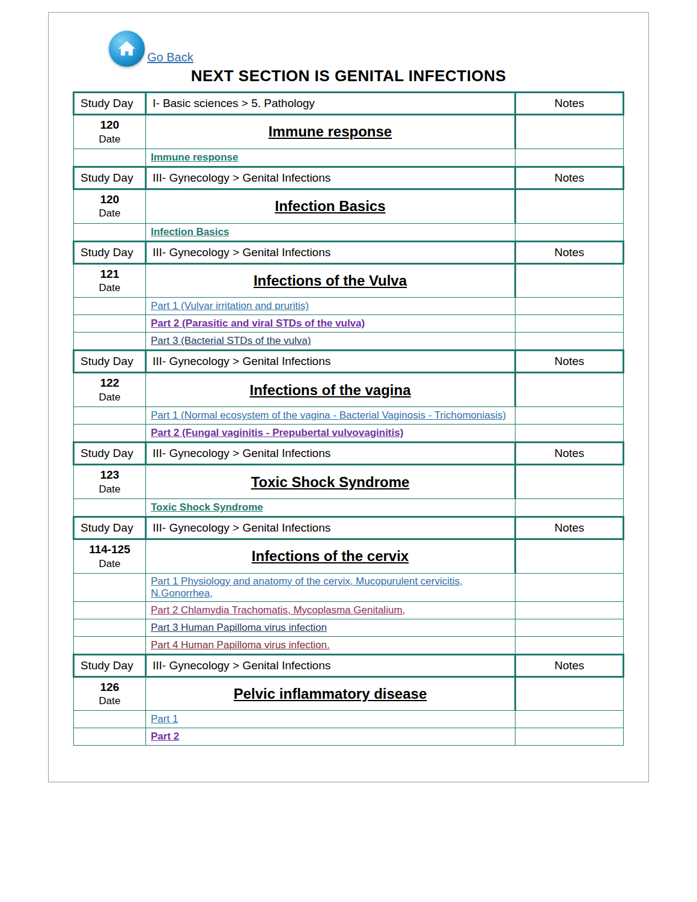Go Back
NEXT SECTION IS GENITAL INFECTIONS
| Study Day | I- Basic sciences > 5. Pathology | Notes |
| 120 Date | Immune response | |
| | Immune response | |
| Study Day | III- Gynecology > Genital Infections | Notes |
| 120 Date | Infection Basics | |
| | Infection Basics | |
| Study Day | III- Gynecology > Genital Infections | Notes |
| 121 Date | Infections of the Vulva | |
| | Part 1 (Vulvar irritation and pruritis) | |
| | Part 2 (Parasitic and viral STDs of the vulva) | |
| | Part 3 (Bacterial STDs of the vulva) | |
| Study Day | III- Gynecology > Genital Infections | Notes |
| 122 Date | Infections of the vagina | |
| | Part 1 (Normal ecosystem of the vagina - Bacterial Vaginosis - Trichomoniasis) | |
| | Part 2 (Fungal vaginitis - Prepubertal vulvovaginitis) | |
| Study Day | III- Gynecology > Genital Infections | Notes |
| 123 Date | Toxic Shock Syndrome | |
| | Toxic Shock Syndrome | |
| Study Day | III- Gynecology > Genital Infections | Notes |
| 114-125 Date | Infections of the cervix | |
| | Part 1 Physiology and anatomy of the cervix, Mucopurulent cervicitis, N.Gonorrhea, | |
| | Part 2 Chlamydia Trachomatis, Mycoplasma Genitalium, | |
| | Part 3 Human Papilloma virus infection | |
| | Part 4 Human Papilloma virus infection. | |
| Study Day | III- Gynecology > Genital Infections | Notes |
| 126 Date | Pelvic inflammatory disease | |
| | Part 1 | |
| | Part 2 | |